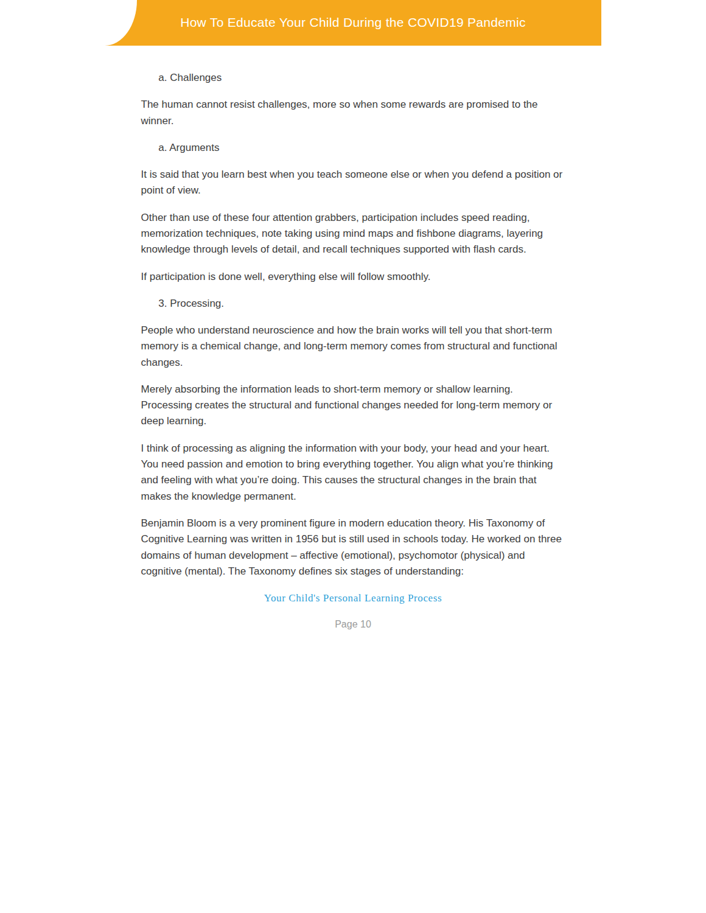How To Educate Your Child During the COVID19 Pandemic
a. Challenges
The human cannot resist challenges, more so when some rewards are promised to the winner.
a. Arguments
It is said that you learn best when you teach someone else or when you defend a position or point of view.
Other than use of these four attention grabbers, participation includes speed reading, memorization techniques, note taking using mind maps and fishbone diagrams, layering knowledge through levels of detail, and recall techniques supported with flash cards.
If participation is done well, everything else will follow smoothly.
3. Processing.
People who understand neuroscience and how the brain works will tell you that short-term memory is a chemical change, and long-term memory comes from structural and functional changes.
Merely absorbing the information leads to short-term memory or shallow learning. Processing creates the structural and functional changes needed for long-term memory or deep learning.
I think of processing as aligning the information with your body, your head and your heart. You need passion and emotion to bring everything together. You align what you’re thinking and feeling with what you’re doing. This causes the structural changes in the brain that makes the knowledge permanent.
Benjamin Bloom is a very prominent figure in modern education theory. His Taxonomy of Cognitive Learning was written in 1956 but is still used in schools today. He worked on three domains of human development – affective (emotional), psychomotor (physical) and cognitive (mental). The Taxonomy defines six stages of understanding:
Your Child's Personal Learning Process
Page 10